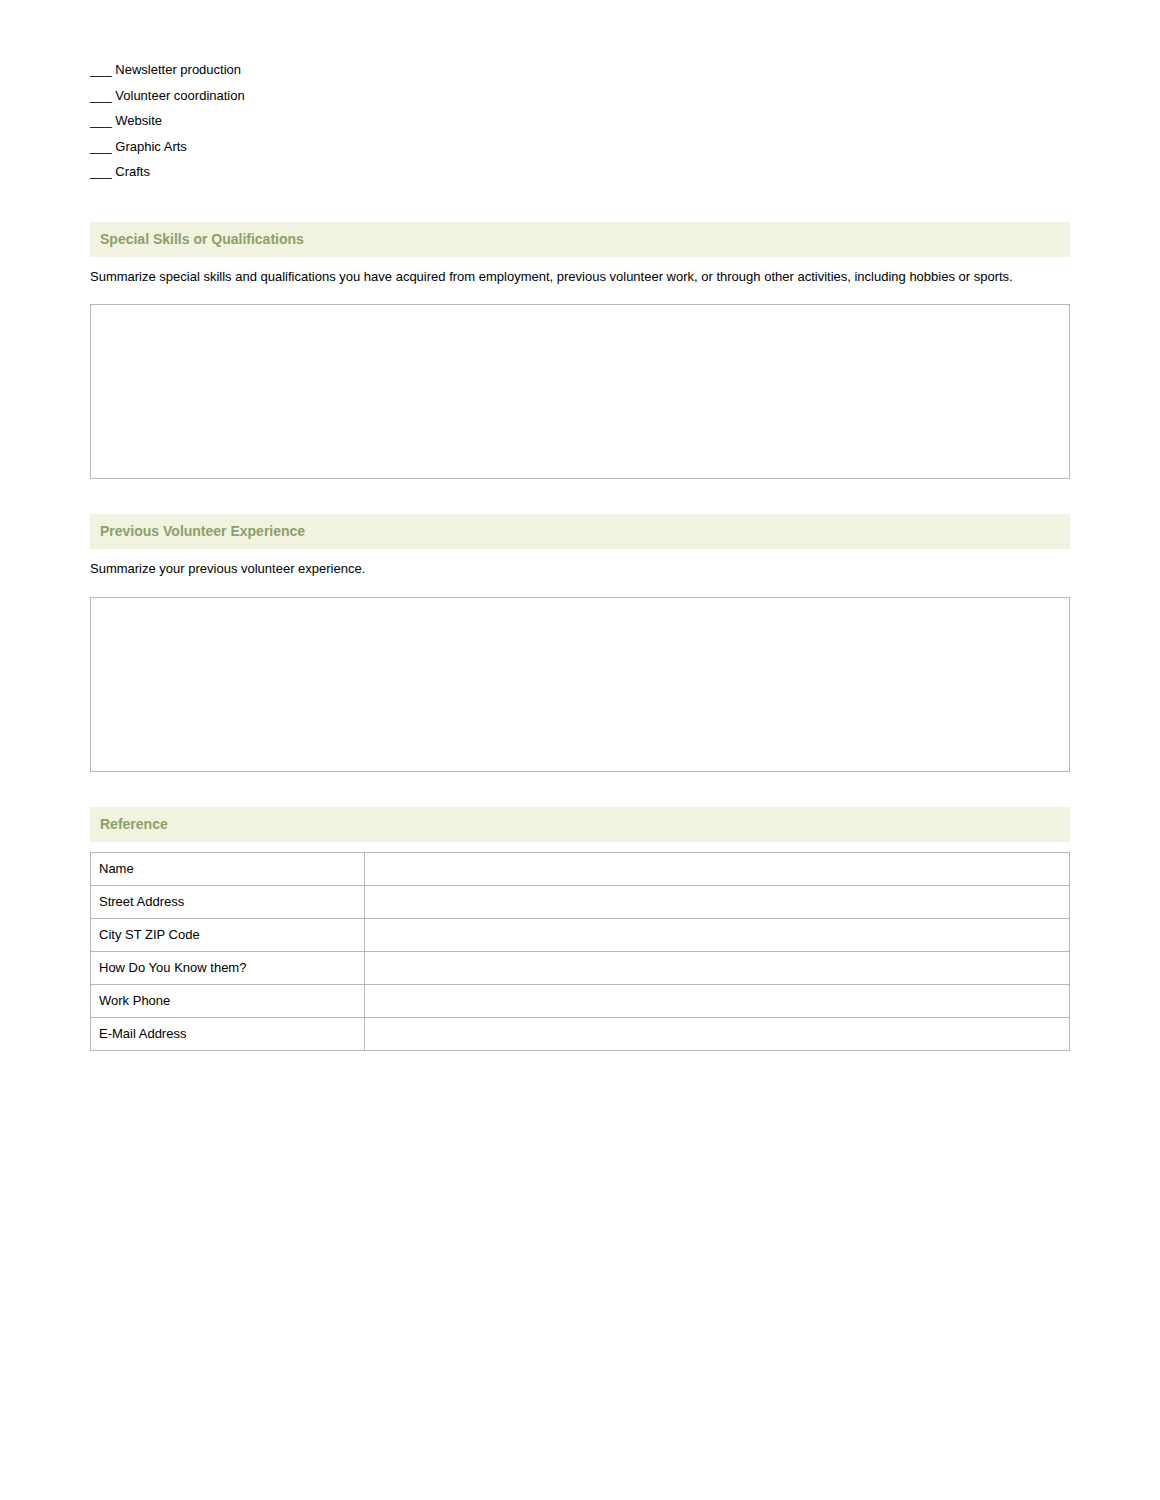___ Newsletter production
___ Volunteer coordination
___ Website
___ Graphic Arts
___ Crafts
Special Skills or Qualifications
Summarize special skills and qualifications you have acquired from employment, previous volunteer work, or through other activities, including hobbies or sports.
Previous Volunteer Experience
Summarize your previous volunteer experience.
Reference
| Name | |
| Street Address | |
| City ST ZIP Code | |
| How Do You Know them? | |
| Work Phone | |
| E-Mail Address | |